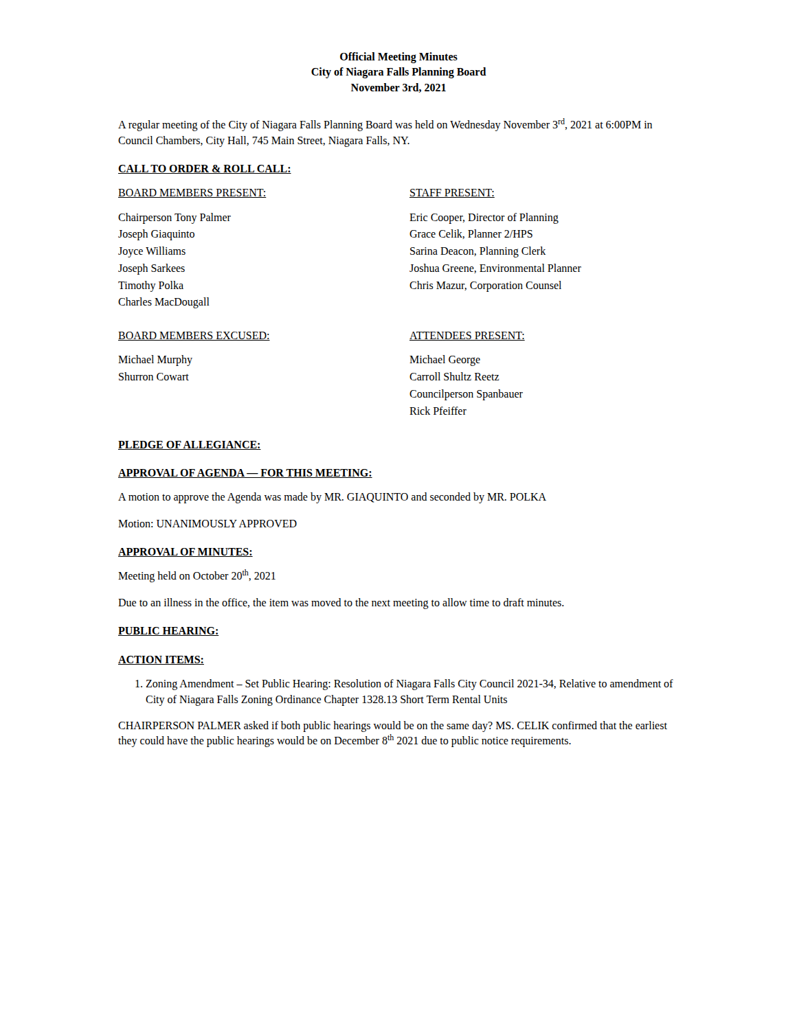Official Meeting Minutes
City of Niagara Falls Planning Board
November 3rd, 2021
A regular meeting of the City of Niagara Falls Planning Board was held on Wednesday November 3rd, 2021 at 6:00PM in Council Chambers, City Hall, 745 Main Street, Niagara Falls, NY.
CALL TO ORDER & ROLL CALL:
BOARD MEMBERS PRESENT:
Chairperson Tony Palmer
Joseph Giaquinto
Joyce Williams
Joseph Sarkees
Timothy Polka
Charles MacDougall
STAFF PRESENT:
Eric Cooper, Director of Planning
Grace Celik, Planner 2/HPS
Sarina Deacon, Planning Clerk
Joshua Greene, Environmental Planner
Chris Mazur, Corporation Counsel
BOARD MEMBERS EXCUSED:
Michael Murphy
Shurron Cowart
ATTENDEES PRESENT:
Michael George
Carroll Shultz Reetz
Councilperson Spanbauer
Rick Pfeiffer
PLEDGE OF ALLEGIANCE:
APPROVAL OF AGENDA — FOR THIS MEETING:
A motion to approve the Agenda was made by MR. GIAQUINTO and seconded by MR. POLKA
Motion: UNANIMOUSLY APPROVED
APPROVAL OF MINUTES:
Meeting held on October 20th, 2021
Due to an illness in the office, the item was moved to the next meeting to allow time to draft minutes.
PUBLIC HEARING:
ACTION ITEMS:
Zoning Amendment – Set Public Hearing: Resolution of Niagara Falls City Council 2021-34, Relative to amendment of City of Niagara Falls Zoning Ordinance Chapter 1328.13 Short Term Rental Units
CHAIRPERSON PALMER asked if both public hearings would be on the same day? MS. CELIK confirmed that the earliest they could have the public hearings would be on December 8th 2021 due to public notice requirements.